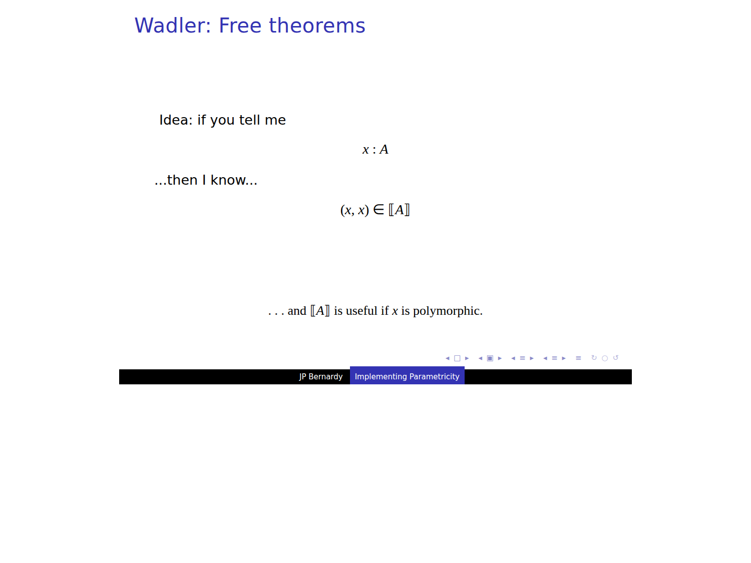Wadler: Free theorems
Idea: if you tell me
x : A
...then I know...
(x, x) ∈ ⟦A⟧
. . . and ⟦A⟧ is useful if x is polymorphic.
◂ □ ▸ ◂ ▣ ▸ ◂ ≡ ▸ ◂ ≡ ▸ ≡ ↻ ○ ↺
JP Bernardy Implementing Parametricity